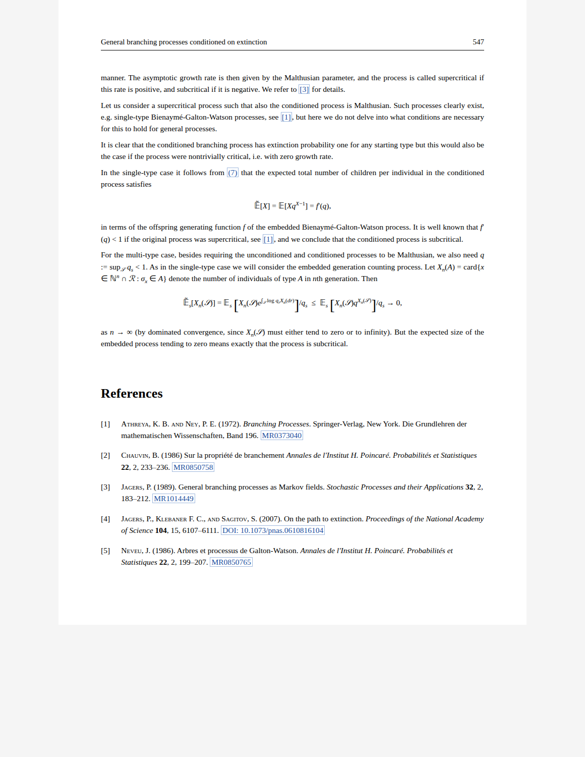General branching processes conditioned on extinction 547
manner. The asymptotic growth rate is then given by the Malthusian parameter, and the process is called supercritical if this rate is positive, and subcritical if it is negative. We refer to [3] for details.
Let us consider a supercritical process such that also the conditioned process is Malthusian. Such processes clearly exist, e.g. single-type Bienaymé-Galton-Watson processes, see [1], but here we do not delve into what conditions are necessary for this to hold for general processes.
It is clear that the conditioned branching process has extinction probability one for any starting type but this would also be the case if the process were nontrivially critical, i.e. with zero growth rate.
In the single-type case it follows from (7) that the expected total number of children per individual in the conditioned process satisfies
𝔼̃[X] = 𝔼[XqX−1] = f′(q),
in terms of the offspring generating function f of the embedded Bienaymé-Galton-Watson process. It is well known that f′(q) < 1 if the original process was supercritical, see [1], and we conclude that the conditioned process is subcritical.
For the multi-type case, besides requiring the unconditioned and conditioned processes to be Malthusian, we also need q := sup𝒮 qs < 1. As in the single-type case we will consider the embedded generation counting process. Let Xn(A) = card{x ∈ ℕn ∩ ℛ : σx ∈ A} denote the number of individuals of type A in nth generation. Then
𝔼̃s[Xn(𝒮)] = 𝔼s [Xn(𝒮)e∫𝒮 log qrXn(dr)]/qs ≤ 𝔼s [Xn(𝒮)qXn(𝒮)]/qs → 0,
as n → ∞ (by dominated convergence, since Xn(𝒮) must either tend to zero or to infinity). But the expected size of the embedded process tending to zero means exactly that the process is subcritical.
References
[1] Athreya, K. B. and Ney, P. E. (1972). Branching Processes. Springer-Verlag, New York. Die Grundlehren der mathematischen Wissenschaften, Band 196. MR0373040
[2] Chauvin, B. (1986) Sur la propriété de branchement Annales de l'Institut H. Poincaré. Probabilités et Statistiques 22, 2, 233–236. MR0850758
[3] Jagers, P. (1989). General branching processes as Markov fields. Stochastic Processes and their Applications 32, 2, 183–212. MR1014449
[4] Jagers, P., Klebaner F. C., and Sagitov, S. (2007). On the path to extinction. Proceedings of the National Academy of Science 104, 15, 6107–6111. DOI: 10.1073/pnas.0610816104
[5] Neveu, J. (1986). Arbres et processus de Galton-Watson. Annales de l'Institut H. Poincaré. Probabilités et Statistiques 22, 2, 199–207. MR0850765